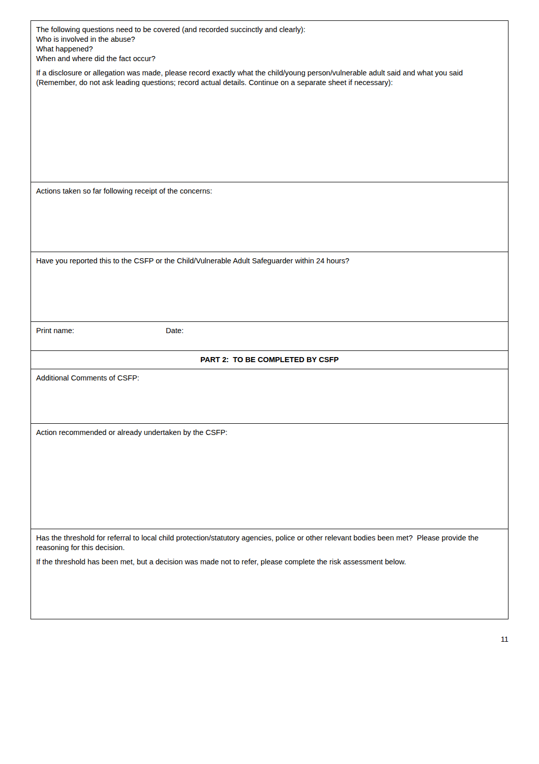| The following questions need to be covered (and recorded succinctly and clearly): Who is involved in the abuse? What happened? When and where did the fact occur? If a disclosure or allegation was made, please record exactly what the child/young person/vulnerable adult said and what you said (Remember, do not ask leading questions; record actual details. Continue on a separate sheet if necessary): |
| Actions taken so far following receipt of the concerns: |
| Have you reported this to the CSFP or the Child/Vulnerable Adult Safeguarder within 24 hours? |
| Print name: Date: |
| PART 2: TO BE COMPLETED BY CSFP |
| Additional Comments of CSFP: |
| Action recommended or already undertaken by the CSFP: |
| Has the threshold for referral to local child protection/statutory agencies, police or other relevant bodies been met? Please provide the reasoning for this decision. If the threshold has been met, but a decision was made not to refer, please complete the risk assessment below. |
11